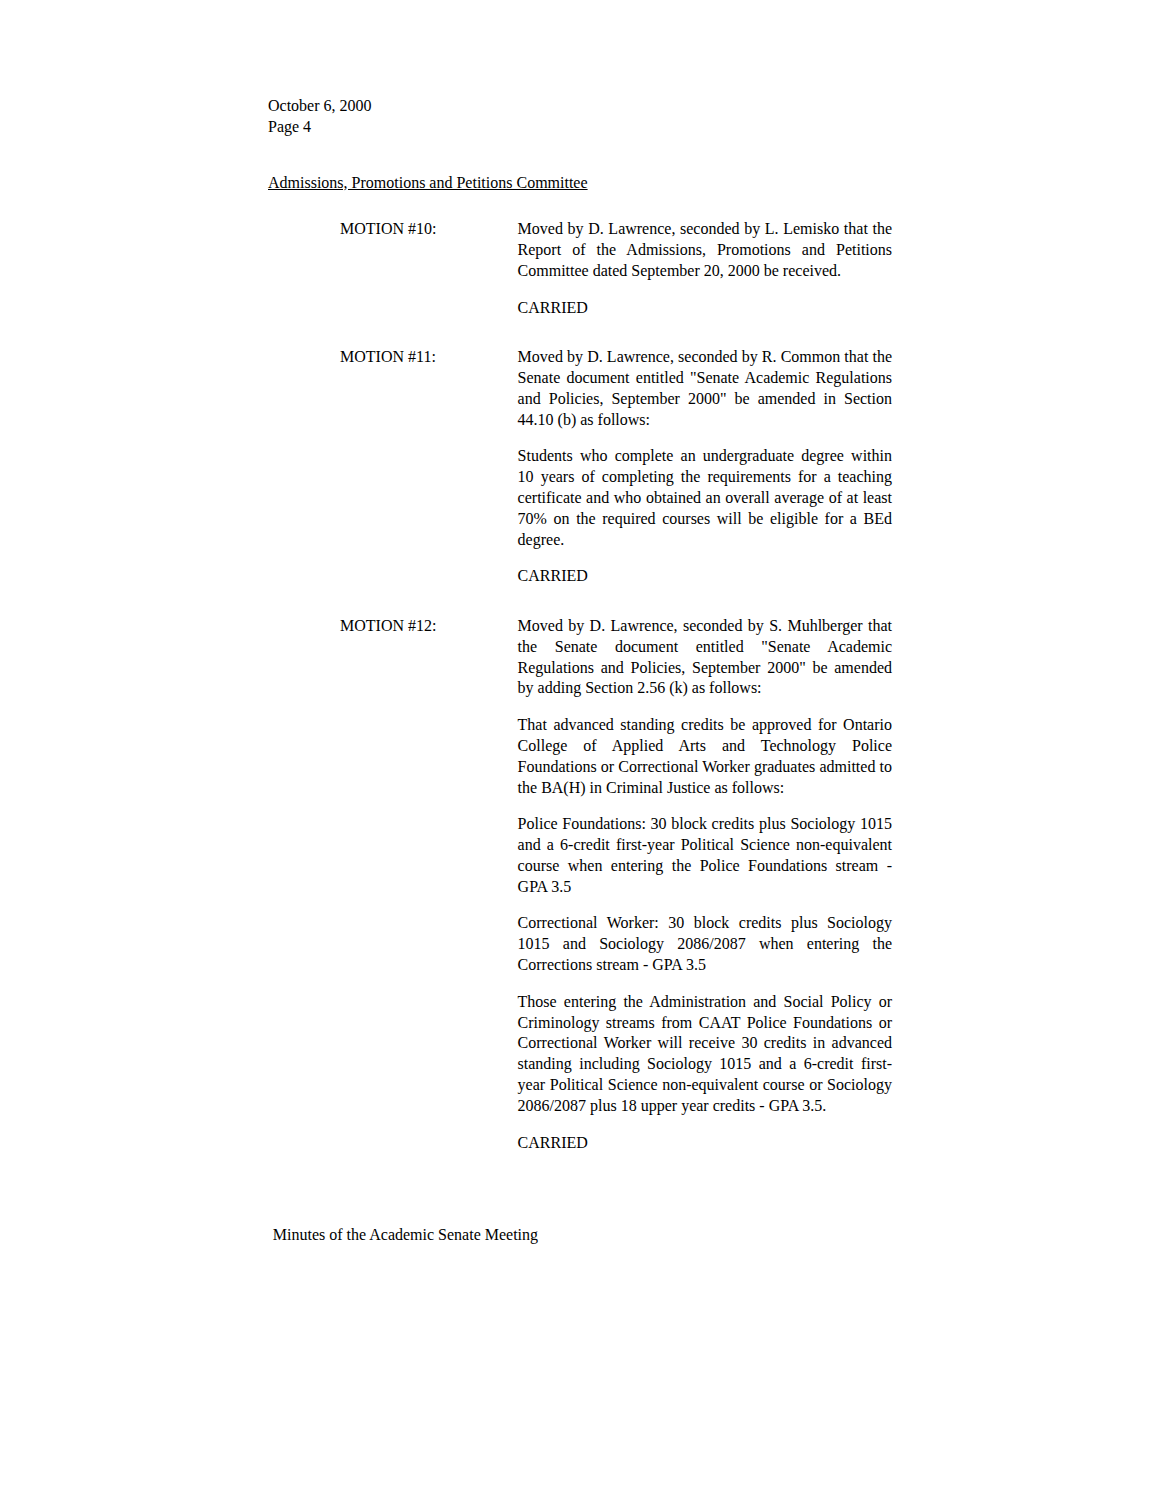October 6, 2000
Page 4
Admissions, Promotions and Petitions Committee
MOTION #10:
Moved by D. Lawrence, seconded by L. Lemisko that the Report of the Admissions, Promotions and Petitions Committee dated September 20, 2000 be received.
CARRIED
MOTION #11:
Moved by D. Lawrence, seconded by R. Common that the Senate document entitled "Senate Academic Regulations and Policies, September 2000" be amended in Section 44.10 (b) as follows:
Students who complete an undergraduate degree within 10 years of completing the requirements for a teaching certificate and who obtained an overall average of at least 70% on the required courses will be eligible for a BEd degree.
CARRIED
MOTION #12:
Moved by D. Lawrence, seconded by S. Muhlberger that the Senate document entitled "Senate Academic Regulations and Policies, September 2000" be amended by adding Section 2.56 (k) as follows:
That advanced standing credits be approved for Ontario College of Applied Arts and Technology Police Foundations or Correctional Worker graduates admitted to the BA(H) in Criminal Justice as follows:
Police Foundations: 30 block credits plus Sociology 1015 and a 6-credit first-year Political Science non-equivalent course when entering the Police Foundations stream - GPA 3.5
Correctional Worker: 30 block credits plus Sociology 1015 and Sociology 2086/2087 when entering the Corrections stream - GPA 3.5
Those entering the Administration and Social Policy or Criminology streams from CAAT Police Foundations or Correctional Worker will receive 30 credits in advanced standing including Sociology 1015 and a 6-credit first-year Political Science non-equivalent course or Sociology 2086/2087 plus 18 upper year credits - GPA 3.5.
CARRIED
Minutes of the Academic Senate Meeting